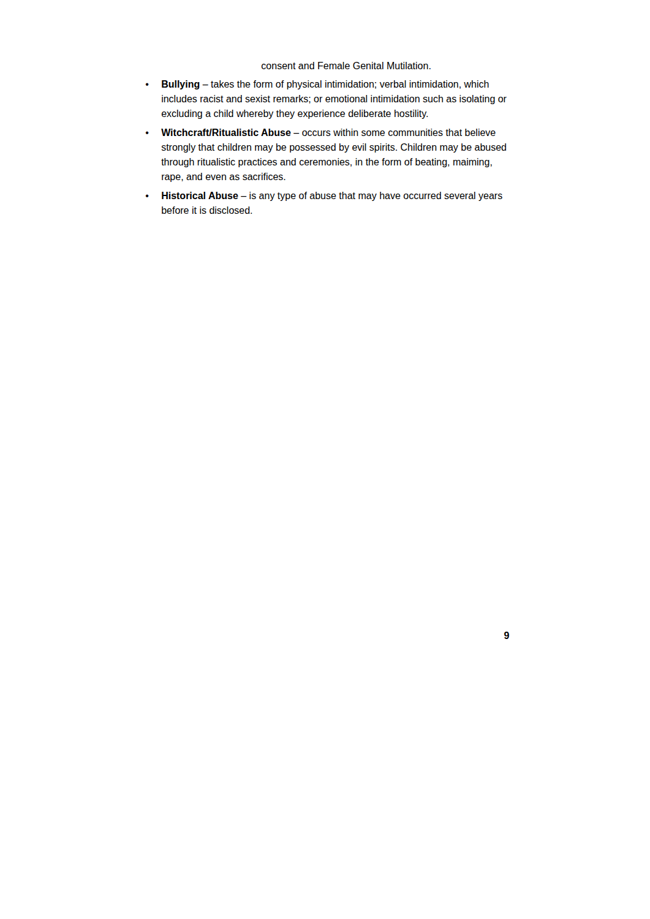consent and Female Genital Mutilation.
Bullying – takes the form of physical intimidation; verbal intimidation, which includes racist and sexist remarks; or emotional intimidation such as isolating or excluding a child whereby they experience deliberate hostility.
Witchcraft/Ritualistic Abuse – occurs within some communities that believe strongly that children may be possessed by evil spirits. Children may be abused through ritualistic practices and ceremonies, in the form of beating, maiming, rape, and even as sacrifices.
Historical Abuse – is any type of abuse that may have occurred several years before it is disclosed.
9